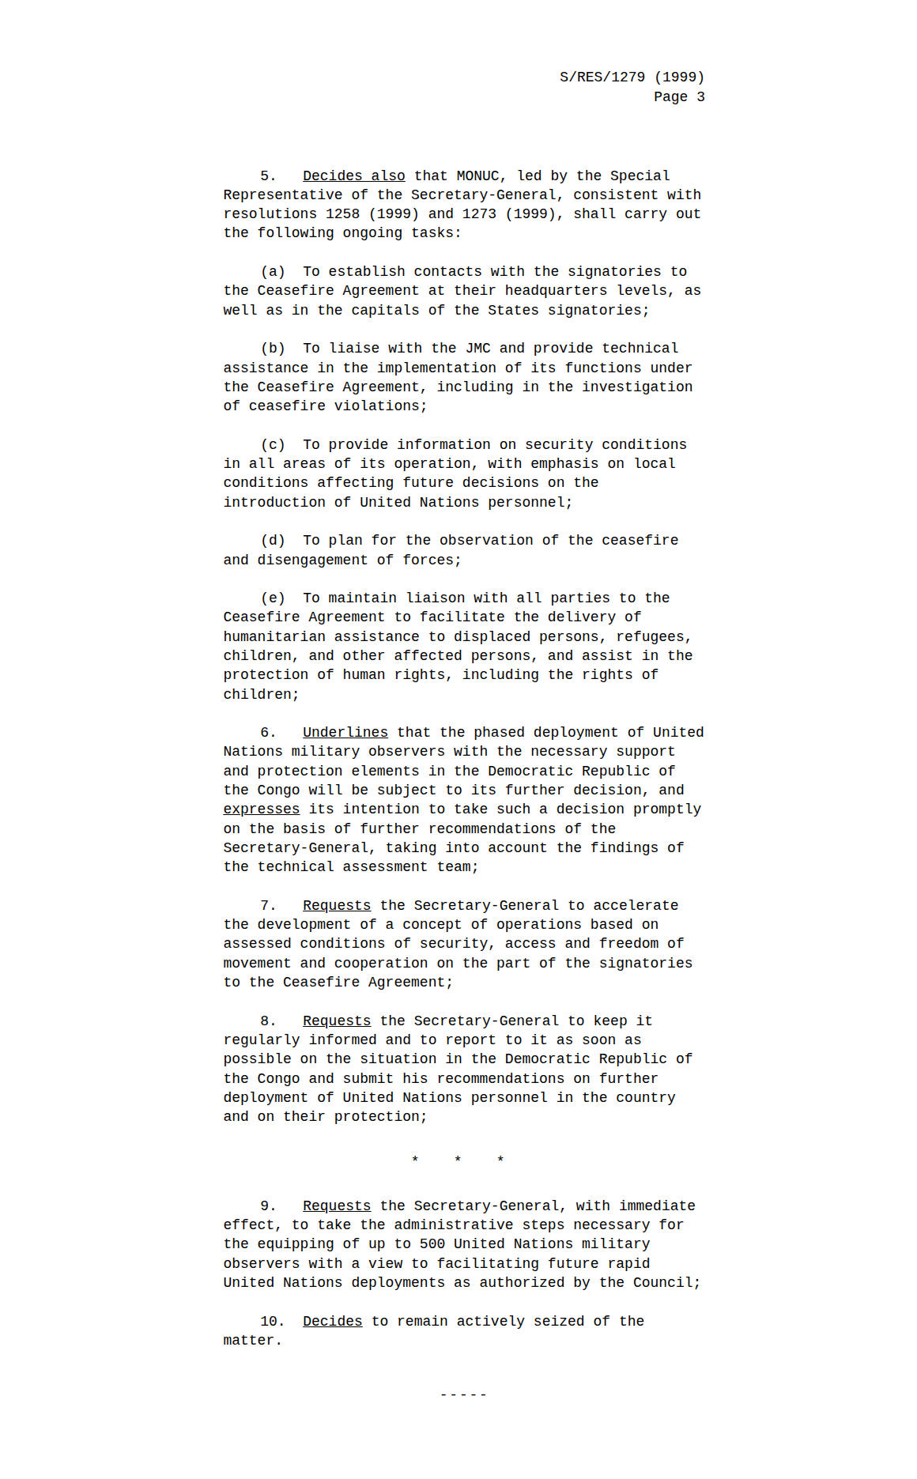S/RES/1279 (1999)
Page 3
5. Decides also that MONUC, led by the Special Representative of the Secretary-General, consistent with resolutions 1258 (1999) and 1273 (1999), shall carry out the following ongoing tasks:
(a) To establish contacts with the signatories to the Ceasefire Agreement at their headquarters levels, as well as in the capitals of the States signatories;
(b) To liaise with the JMC and provide technical assistance in the implementation of its functions under the Ceasefire Agreement, including in the investigation of ceasefire violations;
(c) To provide information on security conditions in all areas of its operation, with emphasis on local conditions affecting future decisions on the introduction of United Nations personnel;
(d) To plan for the observation of the ceasefire and disengagement of forces;
(e) To maintain liaison with all parties to the Ceasefire Agreement to facilitate the delivery of humanitarian assistance to displaced persons, refugees, children, and other affected persons, and assist in the protection of human rights, including the rights of children;
6. Underlines that the phased deployment of United Nations military observers with the necessary support and protection elements in the Democratic Republic of the Congo will be subject to its further decision, and expresses its intention to take such a decision promptly on the basis of further recommendations of the Secretary-General, taking into account the findings of the technical assessment team;
7. Requests the Secretary-General to accelerate the development of a concept of operations based on assessed conditions of security, access and freedom of movement and cooperation on the part of the signatories to the Ceasefire Agreement;
8. Requests the Secretary-General to keep it regularly informed and to report to it as soon as possible on the situation in the Democratic Republic of the Congo and submit his recommendations on further deployment of United Nations personnel in the country and on their protection;
* * *
9. Requests the Secretary-General, with immediate effect, to take the administrative steps necessary for the equipping of up to 500 United Nations military observers with a view to facilitating future rapid United Nations deployments as authorized by the Council;
10. Decides to remain actively seized of the matter.
-----